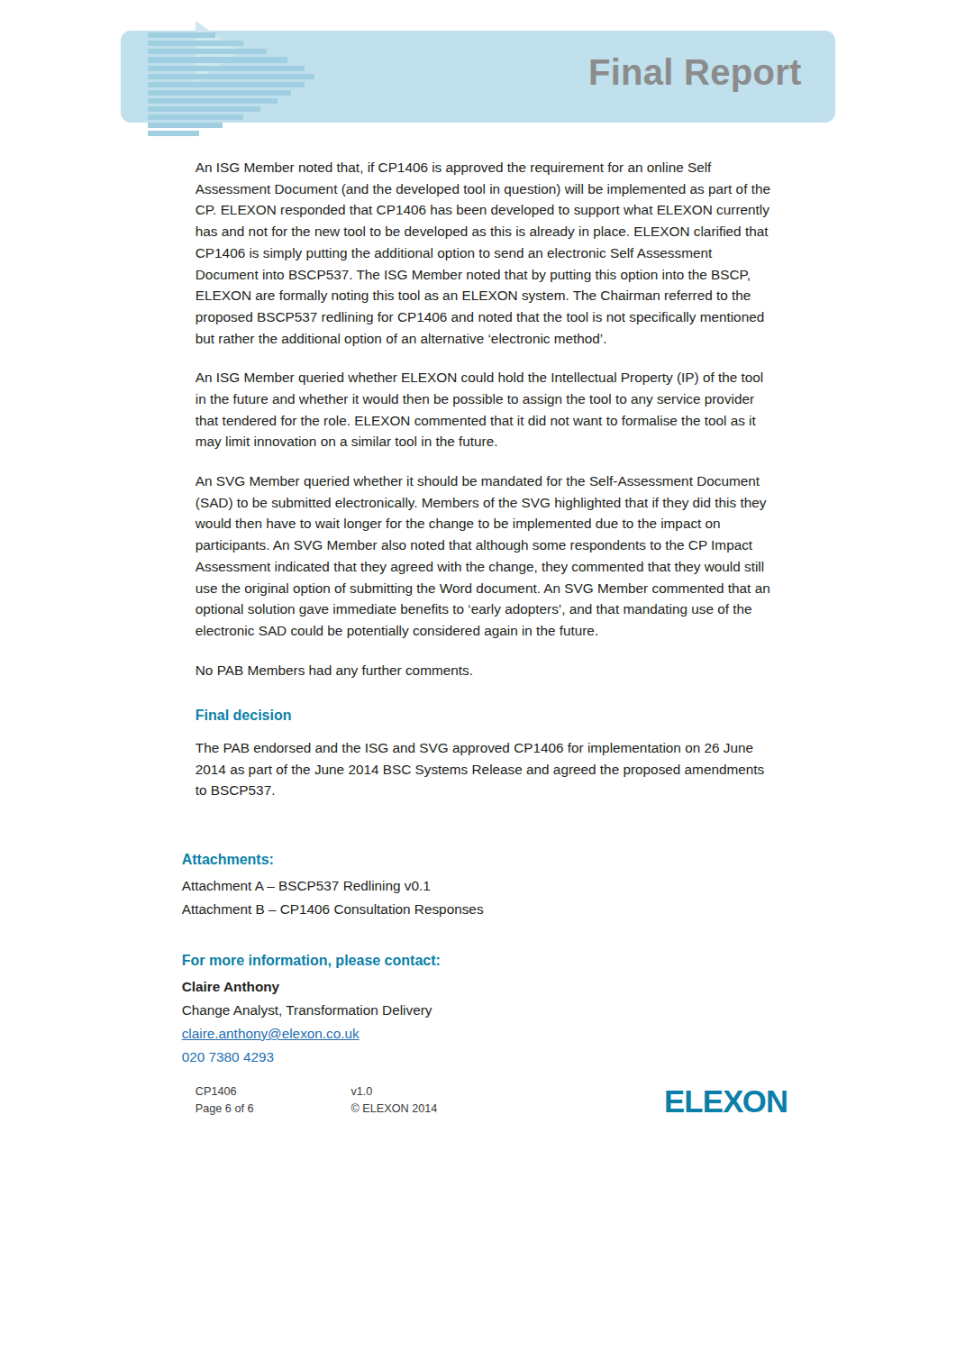Final Report
An ISG Member noted that, if CP1406 is approved the requirement for an online Self Assessment Document (and the developed tool in question) will be implemented as part of the CP. ELEXON responded that CP1406 has been developed to support what ELEXON currently has and not for the new tool to be developed as this is already in place. ELEXON clarified that CP1406 is simply putting the additional option to send an electronic Self Assessment Document into BSCP537. The ISG Member noted that by putting this option into the BSCP, ELEXON are formally noting this tool as an ELEXON system. The Chairman referred to the proposed BSCP537 redlining for CP1406 and noted that the tool is not specifically mentioned but rather the additional option of an alternative ‘electronic method’.
An ISG Member queried whether ELEXON could hold the Intellectual Property (IP) of the tool in the future and whether it would then be possible to assign the tool to any service provider that tendered for the role. ELEXON commented that it did not want to formalise the tool as it may limit innovation on a similar tool in the future.
An SVG Member queried whether it should be mandated for the Self-Assessment Document (SAD) to be submitted electronically. Members of the SVG highlighted that if they did this they would then have to wait longer for the change to be implemented due to the impact on participants. An SVG Member also noted that although some respondents to the CP Impact Assessment indicated that they agreed with the change, they commented that they would still use the original option of submitting the Word document. An SVG Member commented that an optional solution gave immediate benefits to ‘early adopters’, and that mandating use of the electronic SAD could be potentially considered again in the future.
No PAB Members had any further comments.
Final decision
The PAB endorsed and the ISG and SVG approved CP1406 for implementation on 26 June 2014 as part of the June 2014 BSC Systems Release and agreed the proposed amendments to BSCP537.
Attachments:
Attachment A – BSCP537 Redlining v0.1
Attachment B – CP1406 Consultation Responses
For more information, please contact:
Claire Anthony
Change Analyst, Transformation Delivery
claire.anthony@elexon.co.uk
020 7380 4293
CP1406
Page 6 of 6
v1.0
© ELEXON 2014
ELEXON